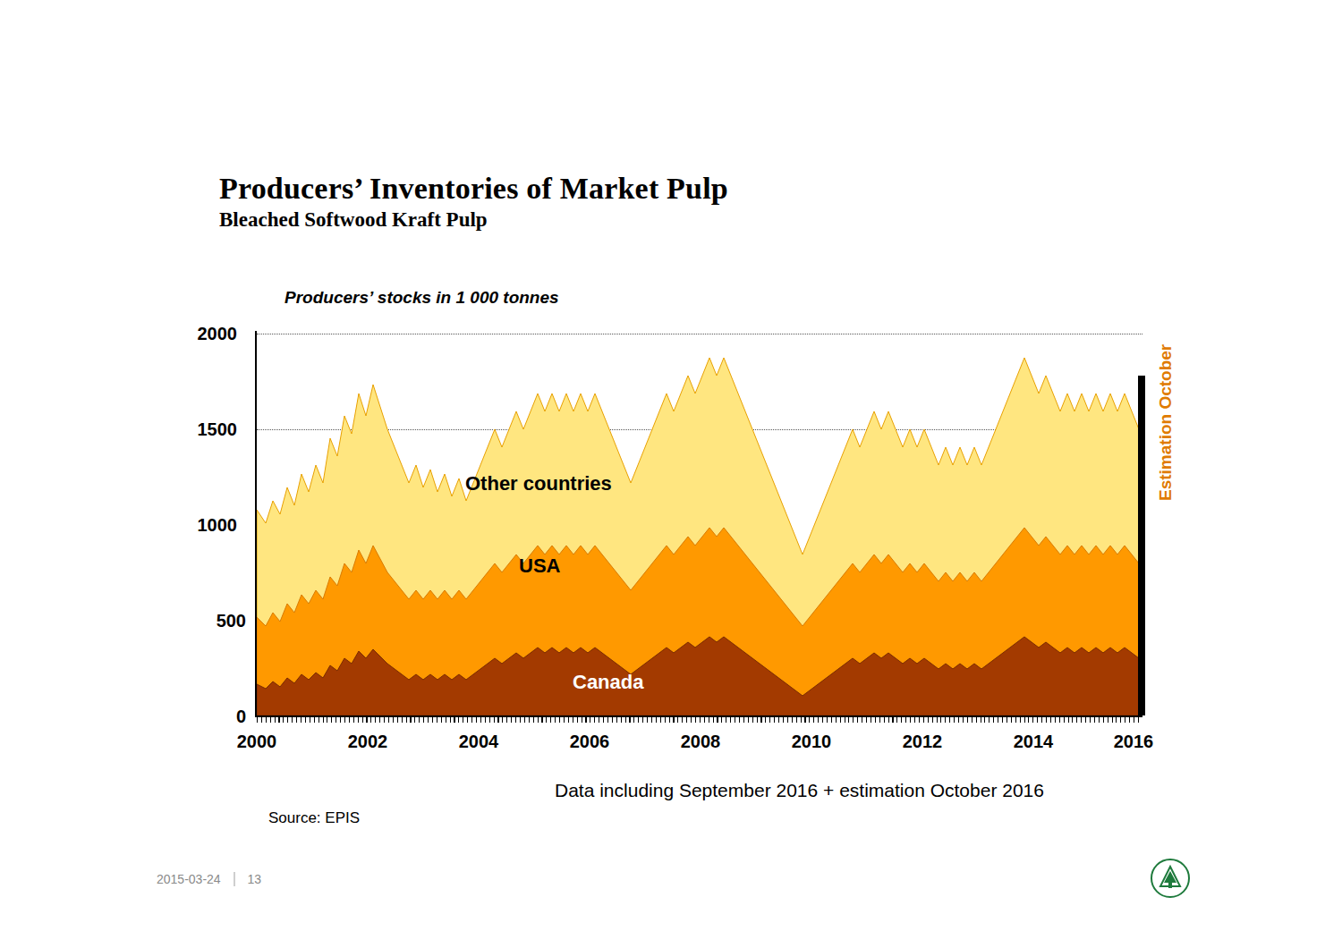Producers’ Inventories of Market Pulp
Bleached Softwood Kraft Pulp
Producers’ stocks in 1 000 tonnes
2000
1500
1000
500
0
2000 2002 2004 2006 2008 2010 2012 2014 2016
Other countries
USA
Canada
Estimation October
Data including September 2016 + estimation October 2016
Source: EPIS
2015-03-24 13